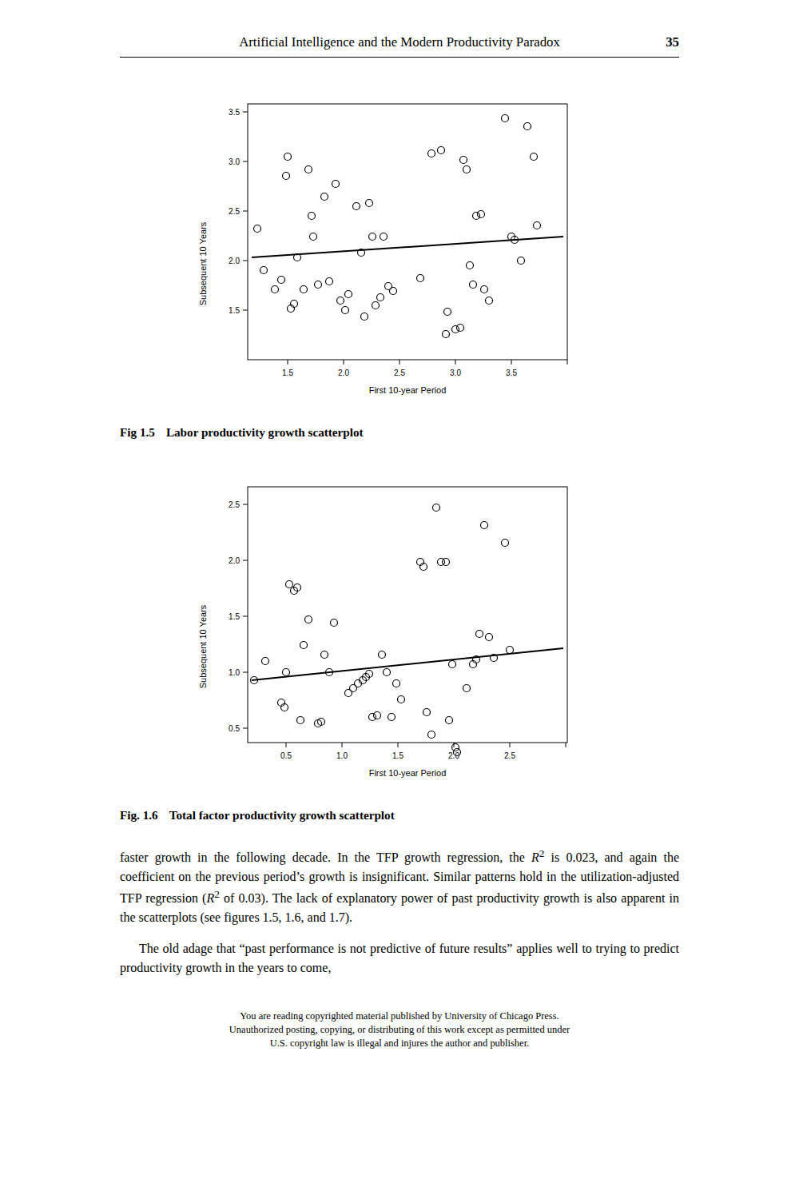Artificial Intelligence and the Modern Productivity Paradox 35
Subsequent 10 Years 3.5 3.0 2.5 2.0 1.5 1.5 2.0 2.5 3.0 3.5 First 10-year Period
Fig 1.5 Labor productivity growth scatterplot
Subsequent 10 Years 2.5 2.0 1.5 1.0 0.5 0.5 1.0 1.5 2.0 2.5 First 10-year Period
Fig. 1.6 Total factor productivity growth scatterplot
faster growth in the following decade. In the TFP growth regression, the R2 is 0.023, and again the coefficient on the previous period’s growth is insignificant. Similar patterns hold in the utilization-adjusted TFP regression (R2 of 0.03). The lack of explanatory power of past productivity growth is also apparent in the scatterplots (see figures 1.5, 1.6, and 1.7).
The old adage that “past performance is not predictive of future results” applies well to trying to predict productivity growth in the years to come,
You are reading copyrighted material published by University of Chicago Press.
Unauthorized posting, copying, or distributing of this work except as permitted under
U.S. copyright law is illegal and injures the author and publisher.